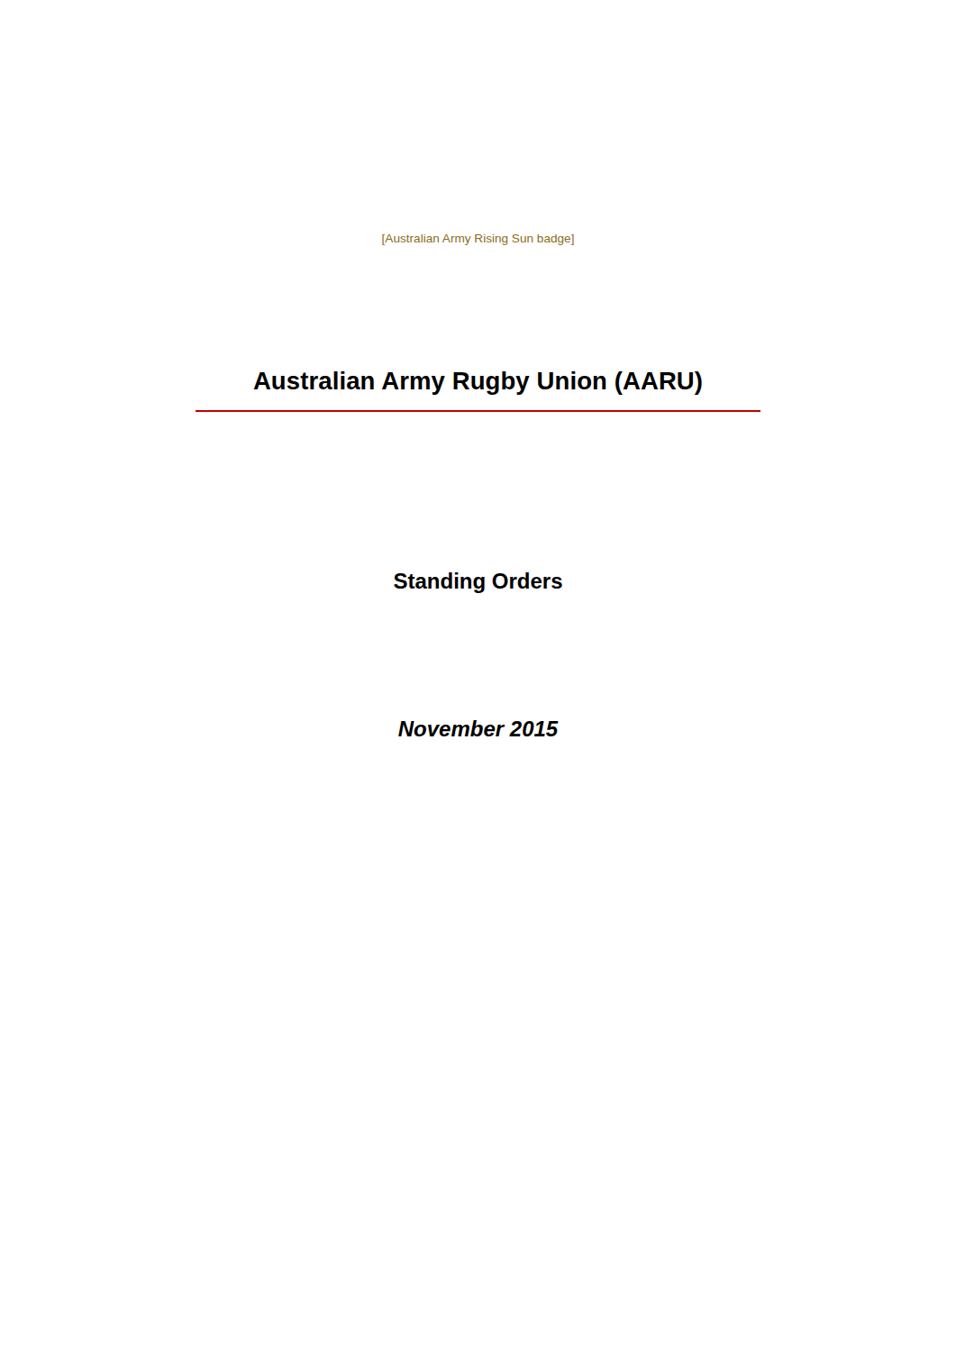[Australian Army Rising Sun badge]
Australian Army Rugby Union (AARU)
Standing Orders
November 2015